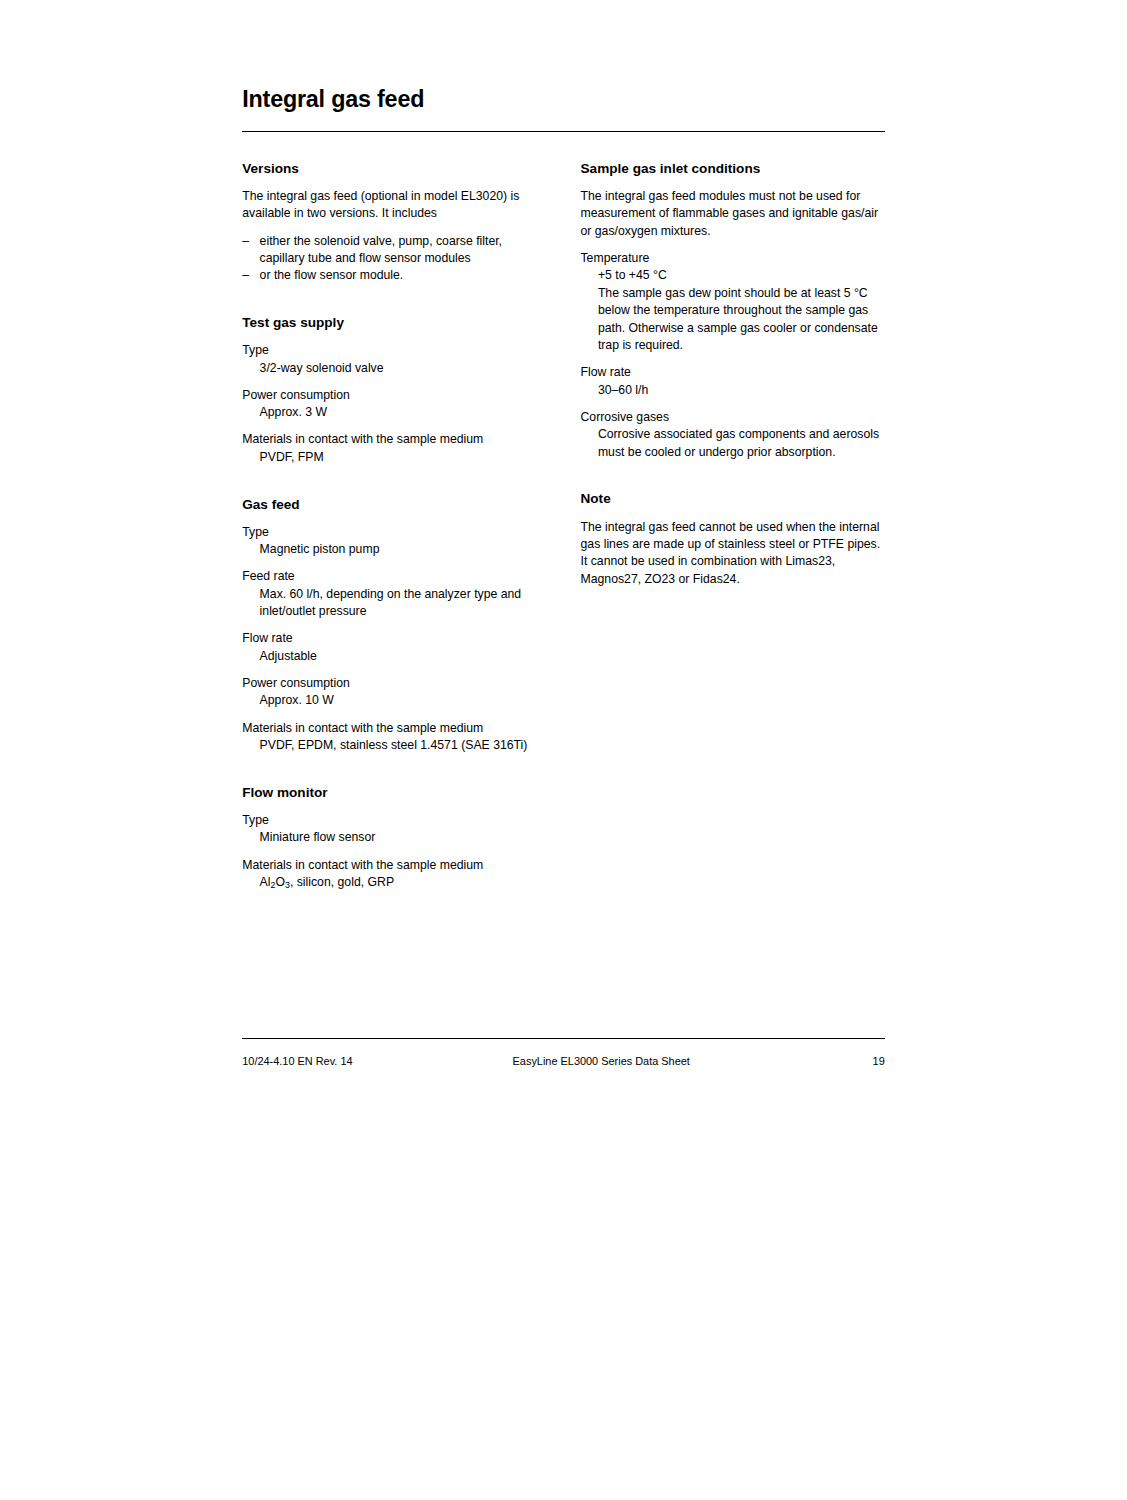Integral gas feed
Versions
The integral gas feed (optional in model EL3020) is available in two versions. It includes
either the solenoid valve, pump, coarse filter, capillary tube and flow sensor modules
or the flow sensor module.
Test gas supply
Type
3/2-way solenoid valve
Power consumption
Approx. 3 W
Materials in contact with the sample medium
PVDF, FPM
Gas feed
Type
Magnetic piston pump
Feed rate
Max. 60 l/h, depending on the analyzer type and inlet/outlet pressure
Flow rate
Adjustable
Power consumption
Approx. 10 W
Materials in contact with the sample medium
PVDF, EPDM, stainless steel 1.4571 (SAE 316Ti)
Flow monitor
Type
Miniature flow sensor
Materials in contact with the sample medium
Al2O3, silicon, gold, GRP
Sample gas inlet conditions
The integral gas feed modules must not be used for measurement of flammable gases and ignitable gas/air or gas/oxygen mixtures.
Temperature
+5 to +45 °C
The sample gas dew point should be at least 5 °C below the temperature throughout the sample gas path. Otherwise a sample gas cooler or condensate trap is required.
Flow rate
30–60 l/h
Corrosive gases
Corrosive associated gas components and aerosols must be cooled or undergo prior absorption.
Note
The integral gas feed cannot be used when the internal gas lines are made up of stainless steel or PTFE pipes. It cannot be used in combination with Limas23, Magnos27, ZO23 or Fidas24.
10/24-4.10 EN Rev. 14
EasyLine EL3000 Series Data Sheet
19